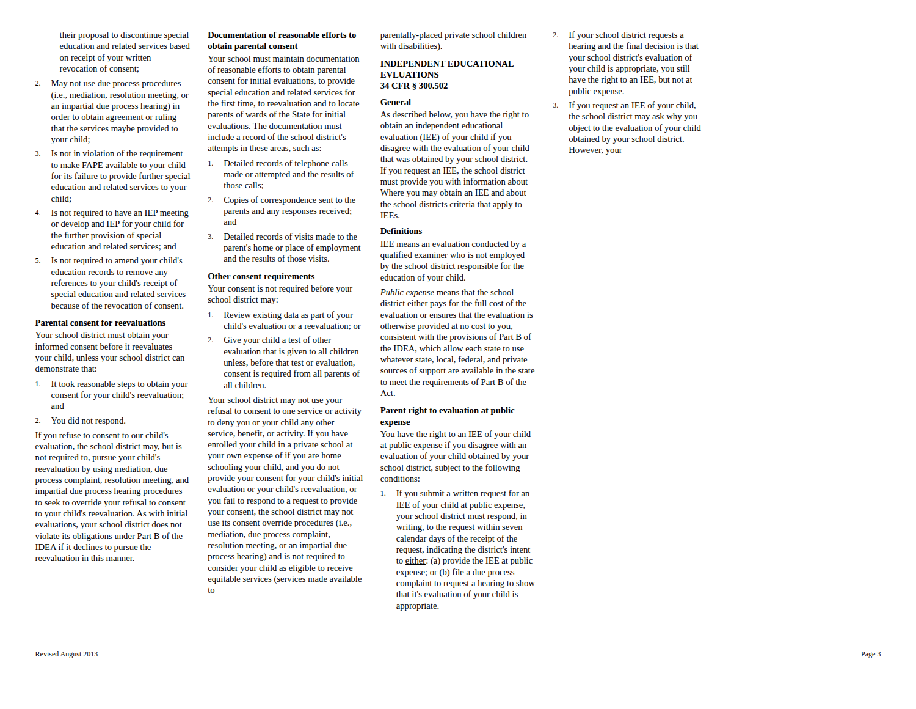their proposal to discontinue special education and related services based on receipt of your written revocation of consent;
May not use due process procedures (i.e., mediation, resolution meeting, or an impartial due process hearing) in order to obtain agreement or ruling that the services maybe provided to your child;
Is not in violation of the requirement to make FAPE available to your child for its failure to provide further special education and related services to your child;
Is not required to have an IEP meeting or develop and IEP for your child for the further provision of special education and related services; and
Is not required to amend your child's education records to remove any references to your child's receipt of special education and related services because of the revocation of consent.
Parental consent for reevaluations
Your school district must obtain your informed consent before it reevaluates your child, unless your school district can demonstrate that:
It took reasonable steps to obtain your consent for your child's reevaluation; and
You did not respond.
If you refuse to consent to our child's evaluation, the school district may, but is not required to, pursue your child's reevaluation by using mediation, due process complaint, resolution meeting, and impartial due process hearing procedures to seek to override your refusal to consent to your child's reevaluation. As with initial evaluations, your school district does not violate its obligations under Part B of the IDEA if it declines to pursue the reevaluation in this manner.
Documentation of reasonable efforts to obtain parental consent
Your school must maintain documentation of reasonable efforts to obtain parental consent for initial evaluations, to provide special education and related services for the first time, to reevaluation and to locate parents of wards of the State for initial evaluations. The documentation must include a record of the school district's attempts in these areas, such as:
Detailed records of telephone calls made or attempted and the results of those calls;
Copies of correspondence sent to the parents and any responses received; and
Detailed records of visits made to the parent's home or place of employment and the results of those visits.
Other consent requirements
Your consent is not required before your school district may:
Review existing data as part of your child's evaluation or a reevaluation; or
Give your child a test of other evaluation that is given to all children unless, before that test or evaluation, consent is required from all parents of all children.
Your school district may not use your refusal to consent to one service or activity to deny you or your child any other service, benefit, or activity. If you have enrolled your child in a private school at your own expense of if you are home schooling your child, and you do not provide your consent for your child's initial evaluation or your child's reevaluation, or you fail to respond to a request to provide your consent, the school district may not use its consent override procedures (i.e., mediation, due process complaint, resolution meeting, or an impartial due process hearing) and is not required to consider your child as eligible to receive equitable services (services made available to
parentally-placed private school children with disabilities).
INDEPENDENT EDUCATIONAL EVLUATIONS
34 CFR § 300.502
General
As described below, you have the right to obtain an independent educational evaluation (IEE) of your child if you disagree with the evaluation of your child that was obtained by your school district. If you request an IEE, the school district must provide you with information about Where you may obtain an IEE and about the school districts criteria that apply to IEEs.
Definitions
IEE means an evaluation conducted by a qualified examiner who is not employed by the school district responsible for the education of your child.
Public expense means that the school district either pays for the full cost of the evaluation or ensures that the evaluation is otherwise provided at no cost to you, consistent with the provisions of Part B of the IDEA, which allow each state to use whatever state, local, federal, and private sources of support are available in the state to meet the requirements of Part B of the Act.
Parent right to evaluation at public expense
You have the right to an IEE of your child at public expense if you disagree with an evaluation of your child obtained by your school district, subject to the following conditions:
If you submit a written request for an IEE of your child at public expense, your school district must respond, in writing, to the request within seven calendar days of the receipt of the request, indicating the district's intent to either: (a) provide the IEE at public expense; or (b) file a due process complaint to request a hearing to show that it's evaluation of your child is appropriate.
If your school district requests a hearing and the final decision is that your school district's evaluation of your child is appropriate, you still have the right to an IEE, but not at public expense.
If you request an IEE of your child, the school district may ask why you object to the evaluation of your child obtained by your school district. However, your
Revised August 2013 Page 3